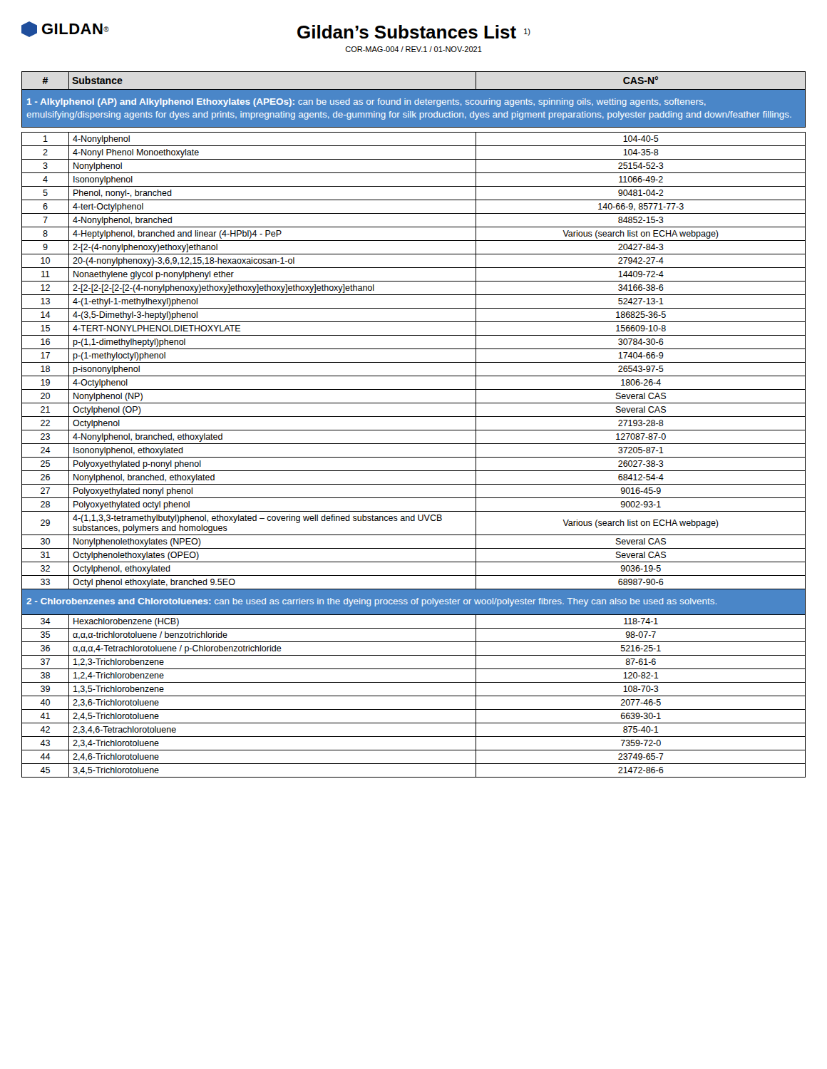GILDAN®
Gildan’s Substances List
1)
COR-MAG-004 / REV.1 / 01-NOV-2021
| # | Substance | CAS-N° |
| --- | --- | --- |
| 1 - Alkylphenol (AP) and Alkylphenol Ethoxylates (APEOs): can be used as or found in detergents, scouring agents, spinning oils, wetting agents, softeners, emulsifying/dispersing agents for dyes and prints, impregnating agents, de-gumming for silk production, dyes and pigment preparations, polyester padding and down/feather fillings. |
| 1 | 4-Nonylphenol | 104-40-5 |
| 2 | 4-Nonyl Phenol Monoethoxylate | 104-35-8 |
| 3 | Nonylphenol | 25154-52-3 |
| 4 | Isononylphenol | 11066-49-2 |
| 5 | Phenol, nonyl-, branched | 90481-04-2 |
| 6 | 4-tert-Octylphenol | 140-66-9, 85771-77-3 |
| 7 | 4-Nonylphenol, branched | 84852-15-3 |
| 8 | 4-Heptylphenol, branched and linear (4-HPbl)4 - PeP | Various (search list on ECHA webpage) |
| 9 | 2-[2-(4-nonylphenoxy)ethoxy]ethanol | 20427-84-3 |
| 10 | 20-(4-nonylphenoxy)-3,6,9,12,15,18-hexaoxaicosan-1-ol | 27942-27-4 |
| 11 | Nonaethylene glycol p-nonylphenyl ether | 14409-72-4 |
| 12 | 2-[2-[2-[2-[2-[2-(4-nonylphenoxy)ethoxy]ethoxy]ethoxy]ethoxy]ethoxy]ethanol | 34166-38-6 |
| 13 | 4-(1-ethyl-1-methylhexyl)phenol | 52427-13-1 |
| 14 | 4-(3,5-Dimethyl-3-heptyl)phenol | 186825-36-5 |
| 15 | 4-TERT-NONYLPHENOLDIETHOXYLATE | 156609-10-8 |
| 16 | p-(1,1-dimethylheptyl)phenol | 30784-30-6 |
| 17 | p-(1-methyloctyl)phenol | 17404-66-9 |
| 18 | p-isononylphenol | 26543-97-5 |
| 19 | 4-Octylphenol | 1806-26-4 |
| 20 | Nonylphenol (NP) | Several CAS |
| 21 | Octylphenol (OP) | Several CAS |
| 22 | Octylphenol | 27193-28-8 |
| 23 | 4-Nonylphenol, branched, ethoxylated | 127087-87-0 |
| 24 | Isononylphenol, ethoxylated | 37205-87-1 |
| 25 | Polyoxyethylated p-nonyl phenol | 26027-38-3 |
| 26 | Nonylphenol, branched, ethoxylated | 68412-54-4 |
| 27 | Polyoxyethylated nonyl phenol | 9016-45-9 |
| 28 | Polyoxyethylated octyl phenol | 9002-93-1 |
| 29 | 4-(1,1,3,3-tetramethylbutyl)phenol, ethoxylated – covering well defined substances and UVCB substances, polymers and homologues | Various (search list on ECHA webpage) |
| 30 | Nonylphenolethoxylates (NPEO) | Several CAS |
| 31 | Octylphenolethoxylates (OPEO) | Several CAS |
| 32 | Octylphenol, ethoxylated | 9036-19-5 |
| 33 | Octyl phenol ethoxylate, branched 9.5EO | 68987-90-6 |
| 2 - Chlorobenzenes and Chlorotoluenes: can be used as carriers in the dyeing process of polyester or wool/polyester fibres. They can also be used as solvents. |
| 34 | Hexachlorobenzene (HCB) | 118-74-1 |
| 35 | α,α,α-trichlorotoluene / benzotrichloride | 98-07-7 |
| 36 | α,α,α,4-Tetrachlorotoluene / p-Chlorobenzotrichloride | 5216-25-1 |
| 37 | 1,2,3-Trichlorobenzene | 87-61-6 |
| 38 | 1,2,4-Trichlorobenzene | 120-82-1 |
| 39 | 1,3,5-Trichlorobenzene | 108-70-3 |
| 40 | 2,3,6-Trichlorotoluene | 2077-46-5 |
| 41 | 2,4,5-Trichlorotoluene | 6639-30-1 |
| 42 | 2,3,4,6-Tetrachlorotoluene | 875-40-1 |
| 43 | 2,3,4-Trichlorotoluene | 7359-72-0 |
| 44 | 2,4,6-Trichlorotoluene | 23749-65-7 |
| 45 | 3,4,5-Trichlorotoluene | 21472-86-6 |